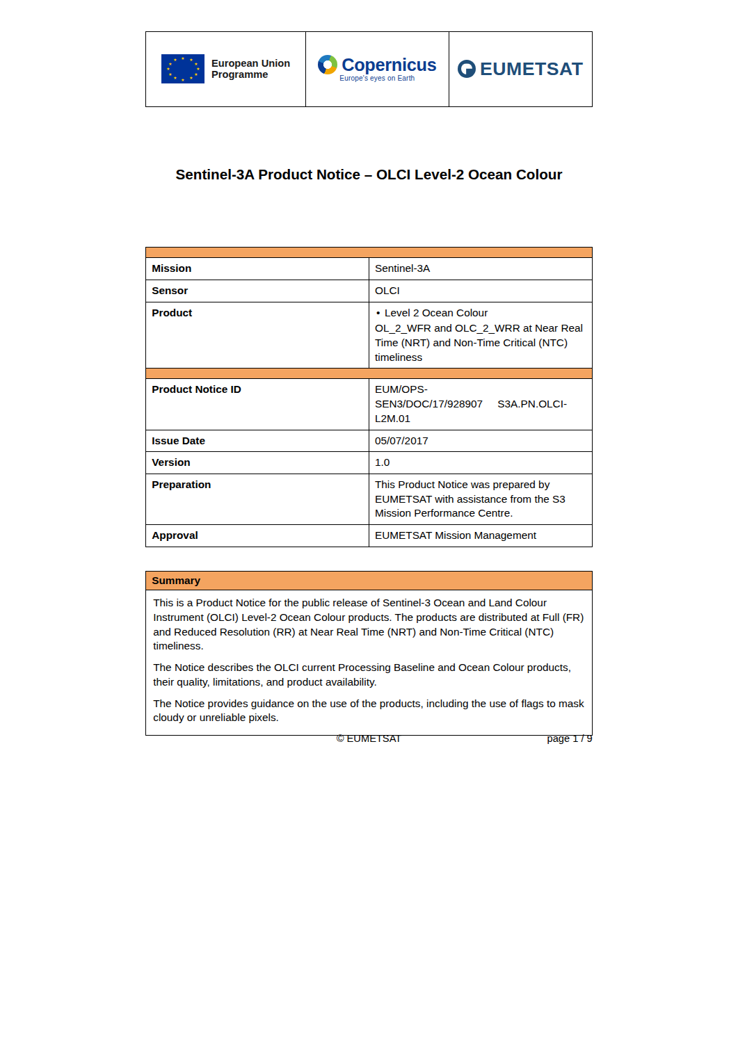| ★ ★ ★ ★ ★ ★ ★ ★ ★ ★ ★ ★ European Union Programme | Copernicus Europe's eyes on Earth | EUMETSAT |
Sentinel-3A Product Notice – OLCI Level-2 Ocean Colour
| Mission | Sentinel-3A |
| Sensor | OLCI |
| Product | Level 2 Ocean Colour OL_2_WFR and OLC_2_WRR at Near Real Time (NRT) and Non-Time Critical (NTC) timeliness |
| Product Notice ID | EUM/OPS-SEN3/DOC/17/928907 S3A.PN.OLCI-L2M.01 |
| Issue Date | 05/07/2017 |
| Version | 1.0 |
| Preparation | This Product Notice was prepared by EUMETSAT with assistance from the S3 Mission Performance Centre. |
| Approval | EUMETSAT Mission Management |
| Summary |
| This is a Product Notice for the public release of Sentinel-3 Ocean and Land Colour Instrument (OLCI) Level-2 Ocean Colour products. The products are distributed at Full (FR) and Reduced Resolution (RR) at Near Real Time (NRT) and Non-Time Critical (NTC) timeliness. The Notice describes the OLCI current Processing Baseline and Ocean Colour products, their quality, limitations, and product availability. The Notice provides guidance on the use of the products, including the use of flags to mask cloudy or unreliable pixels. |
© EUMETSAT
page 1 / 9